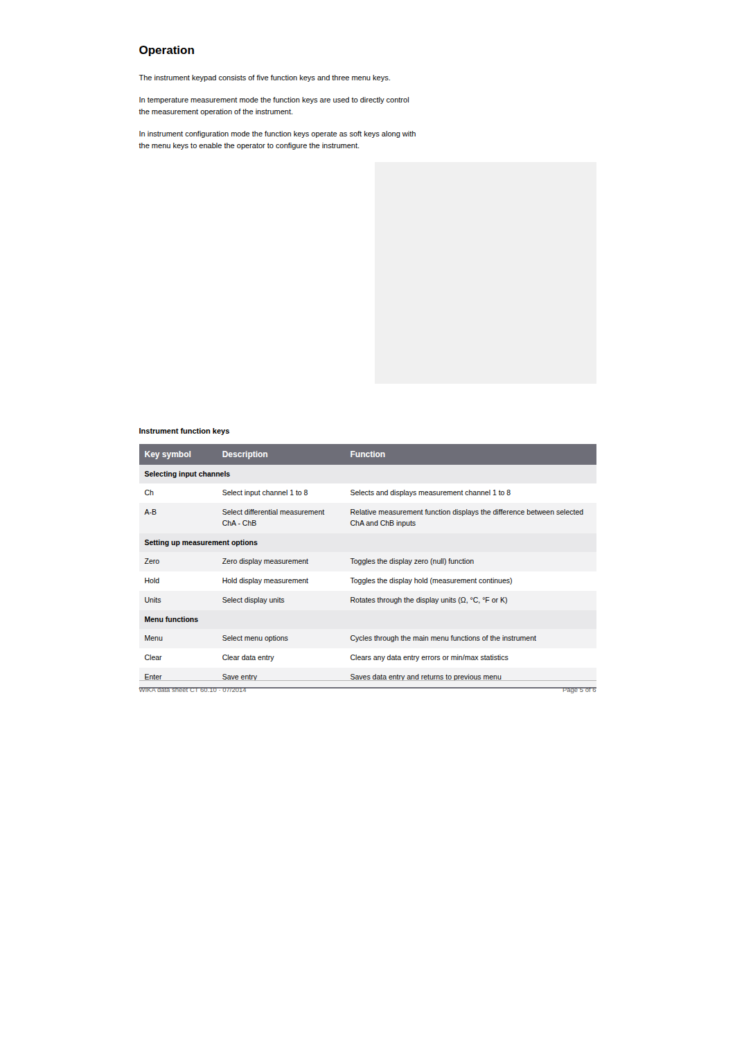Operation
The instrument keypad consists of five function keys and three menu keys.
In temperature measurement mode the function keys are used to directly control the measurement operation of the instrument.
In instrument configuration mode the function keys operate as soft keys along with the menu keys to enable the operator to configure the instrument.
Instrument function keys
| Key symbol | Description | Function |
| --- | --- | --- |
| Selecting input channels |
| Ch | Select input channel 1 to 8 | Selects and displays measurement channel 1 to 8 |
| A-B | Select differential measurement ChA - ChB | Relative measurement function displays the difference between selected ChA and ChB inputs |
| Setting up measurement options |
| Zero | Zero display measurement | Toggles the display zero (null) function |
| Hold | Hold display measurement | Toggles the display hold (measurement continues) |
| Units | Select display units | Rotates through the display units (Ω, °C, °F or K) |
| Menu functions |
| Menu | Select menu options | Cycles through the main menu functions of the instrument |
| Clear | Clear data entry | Clears any data entry errors or min/max statistics |
| Enter | Save entry | Saves data entry and returns to previous menu |
WIKA data sheet CT 60.10 · 07/2014 Page 5 of 6